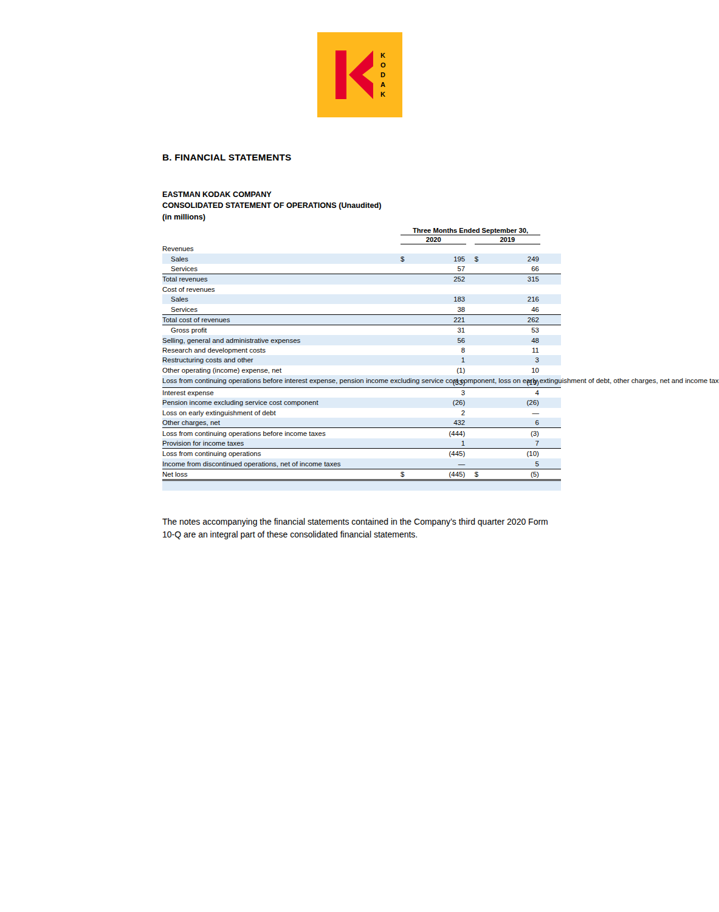K O D A K
B. FINANCIAL STATEMENTS
EASTMAN KODAK COMPANY
CONSOLIDATED STATEMENT OF OPERATIONS (Unaudited)
(in millions)
| | | Three Months Ended September 30, |
| | | 2020 | | 2019 | |
| Revenues | | | | | | | |
| Sales | | $ | 195 | | $ | 249 | |
| Services | | | 57 | | | 66 | |
| Total revenues | | | 252 | | | 315 | |
| Cost of revenues | | | | | | | |
| Sales | | | 183 | | | 216 | |
| Services | | | 38 | | | 46 | |
| Total cost of revenues | | | 221 | | | 262 | |
| Gross profit | | | 31 | | | 53 | |
| Selling, general and administrative expenses | | | 56 | | | 48 | |
| Research and development costs | | | 8 | | | 11 | |
| Restructuring costs and other | | | 1 | | | 3 | |
| Other operating (income) expense, net | | | (1) | | | 10 | |
| Loss from continuing operations before interest expense, pension income excluding service cost component, loss on early extinguishment of debt, other charges, net and income taxes | | | (33) | | | (19) | |
| Interest expense | | | 3 | | | 4 | |
| Pension income excluding service cost component | | | (26) | | | (26) | |
| Loss on early extinguishment of debt | | | 2 | | | — | |
| Other charges, net | | | 432 | | | 6 | |
| Loss from continuing operations before income taxes | | | (444) | | | (3) | |
| Provision for income taxes | | | 1 | | | 7 | |
| Loss from continuing operations | | | (445) | | | (10) | |
| Income from discontinued operations, net of income taxes | | | — | | | 5 | |
| Net loss | | $ | (445) | | $ | (5) | |
The notes accompanying the financial statements contained in the Company’s third quarter 2020 Form 10-Q are an integral part of these consolidated financial statements.